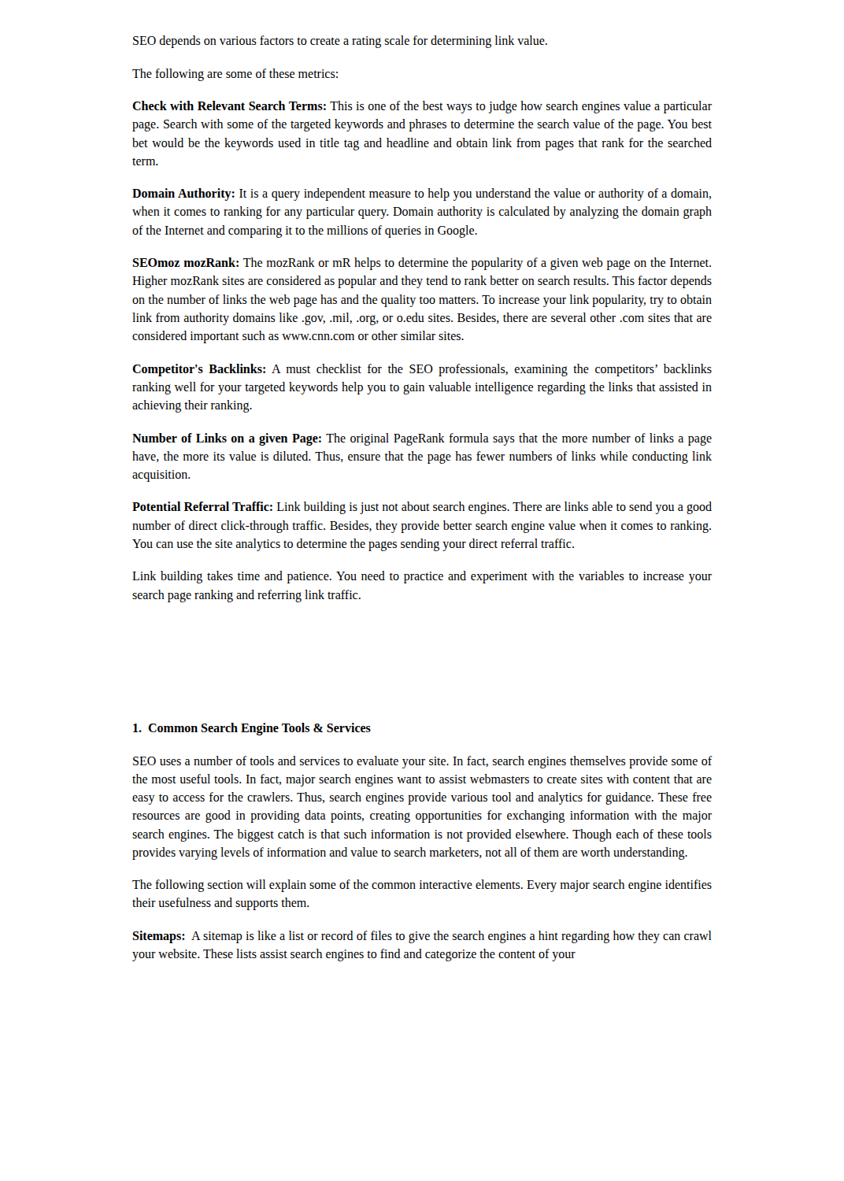SEO depends on various factors to create a rating scale for determining link value.
The following are some of these metrics:
Check with Relevant Search Terms: This is one of the best ways to judge how search engines value a particular page. Search with some of the targeted keywords and phrases to determine the search value of the page. You best bet would be the keywords used in title tag and headline and obtain link from pages that rank for the searched term.
Domain Authority: It is a query independent measure to help you understand the value or authority of a domain, when it comes to ranking for any particular query. Domain authority is calculated by analyzing the domain graph of the Internet and comparing it to the millions of queries in Google.
SEOmoz mozRank: The mozRank or mR helps to determine the popularity of a given web page on the Internet. Higher mozRank sites are considered as popular and they tend to rank better on search results. This factor depends on the number of links the web page has and the quality too matters. To increase your link popularity, try to obtain link from authority domains like .gov, .mil, .org, or o.edu sites. Besides, there are several other .com sites that are considered important such as www.cnn.com or other similar sites.
Competitor's Backlinks: A must checklist for the SEO professionals, examining the competitors’ backlinks ranking well for your targeted keywords help you to gain valuable intelligence regarding the links that assisted in achieving their ranking.
Number of Links on a given Page: The original PageRank formula says that the more number of links a page have, the more its value is diluted. Thus, ensure that the page has fewer numbers of links while conducting link acquisition.
Potential Referral Traffic: Link building is just not about search engines. There are links able to send you a good number of direct click-through traffic. Besides, they provide better search engine value when it comes to ranking. You can use the site analytics to determine the pages sending your direct referral traffic.
Link building takes time and patience. You need to practice and experiment with the variables to increase your search page ranking and referring link traffic.
1. Common Search Engine Tools & Services
SEO uses a number of tools and services to evaluate your site. In fact, search engines themselves provide some of the most useful tools. In fact, major search engines want to assist webmasters to create sites with content that are easy to access for the crawlers. Thus, search engines provide various tool and analytics for guidance. These free resources are good in providing data points, creating opportunities for exchanging information with the major search engines. The biggest catch is that such information is not provided elsewhere. Though each of these tools provides varying levels of information and value to search marketers, not all of them are worth understanding.
The following section will explain some of the common interactive elements. Every major search engine identifies their usefulness and supports them.
Sitemaps: A sitemap is like a list or record of files to give the search engines a hint regarding how they can crawl your website. These lists assist search engines to find and categorize the content of your